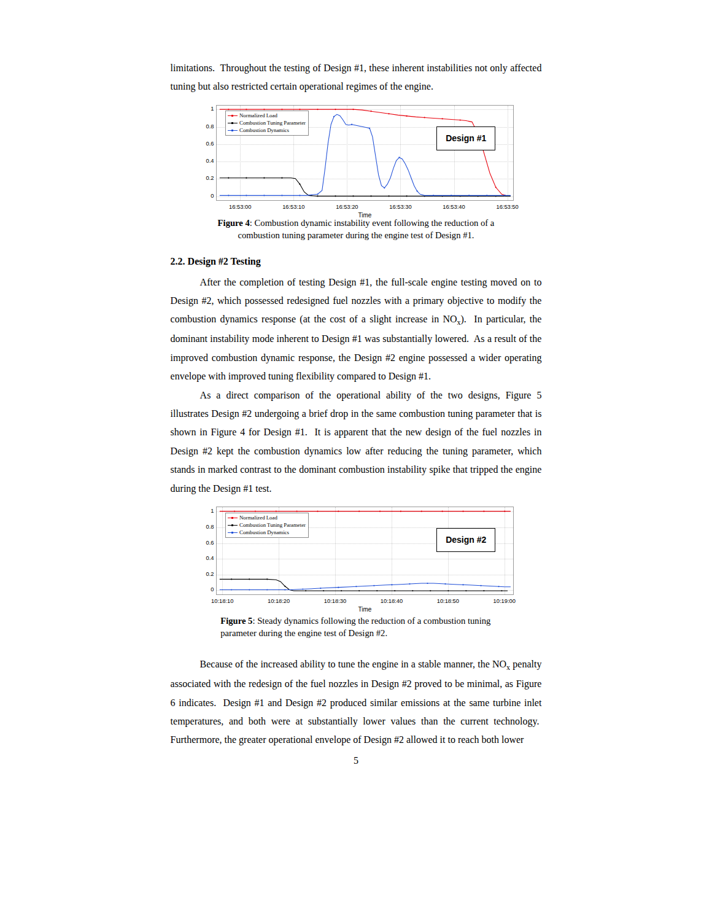limitations. Throughout the testing of Design #1, these inherent instabilities not only affected tuning but also restricted certain operational regimes of the engine.
1
0.8
0.6
0.4
0.2
0
16:53:00
16:53:10
16:53:20
16:53:30
16:53:40
16:53:50
Normalized Load
Combustion Tuning Parameter
Combustion Dynamics
Design #1
Time
Figure 4: Combustion dynamic instability event following the reduction of a combustion tuning parameter during the engine test of Design #1.
2.2. Design #2 Testing
After the completion of testing Design #1, the full-scale engine testing moved on to Design #2, which possessed redesigned fuel nozzles with a primary objective to modify the combustion dynamics response (at the cost of a slight increase in NOx). In particular, the dominant instability mode inherent to Design #1 was substantially lowered. As a result of the improved combustion dynamic response, the Design #2 engine possessed a wider operating envelope with improved tuning flexibility compared to Design #1.
As a direct comparison of the operational ability of the two designs, Figure 5 illustrates Design #2 undergoing a brief drop in the same combustion tuning parameter that is shown in Figure 4 for Design #1. It is apparent that the new design of the fuel nozzles in Design #2 kept the combustion dynamics low after reducing the tuning parameter, which stands in marked contrast to the dominant combustion instability spike that tripped the engine during the Design #1 test.
1
0.8
0.6
0.4
0.2
0
10:18:10
10:18:20
10:18:30
10:18:40
10:18:50
10:19:00
Normalized Load
Combustion Tuning Parameter
Combustion Dynamics
Design #2
Time
Figure 5: Steady dynamics following the reduction of a combustion tuning parameter during the engine test of Design #2.
Because of the increased ability to tune the engine in a stable manner, the NOx penalty associated with the redesign of the fuel nozzles in Design #2 proved to be minimal, as Figure 6 indicates. Design #1 and Design #2 produced similar emissions at the same turbine inlet temperatures, and both were at substantially lower values than the current technology. Furthermore, the greater operational envelope of Design #2 allowed it to reach both lower
5